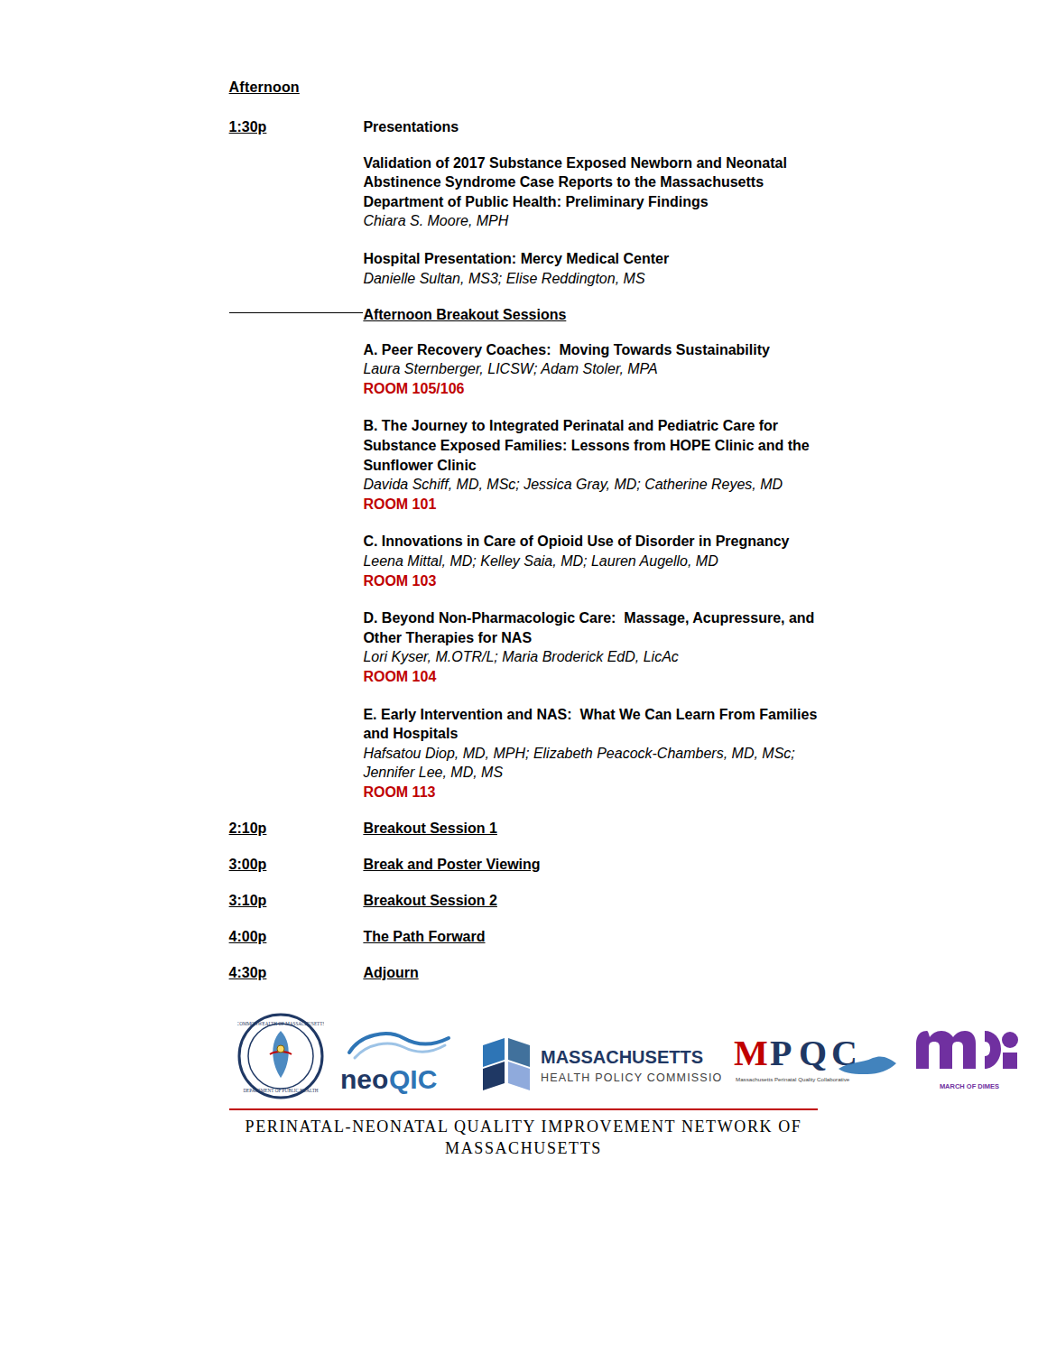Afternoon
1:30p
Presentations
Validation of 2017 Substance Exposed Newborn and Neonatal Abstinence Syndrome Case Reports to the Massachusetts Department of Public Health: Preliminary Findings
Chiara S. Moore, MPH
Hospital Presentation: Mercy Medical Center
Danielle Sultan, MS3; Elise Reddington, MS
Afternoon Breakout Sessions
A. Peer Recovery Coaches: Moving Towards Sustainability
Laura Sternberger, LICSW; Adam Stoler, MPA
ROOM 105/106
B. The Journey to Integrated Perinatal and Pediatric Care for Substance Exposed Families: Lessons from HOPE Clinic and the Sunflower Clinic
Davida Schiff, MD, MSc; Jessica Gray, MD; Catherine Reyes, MD
ROOM 101
C. Innovations in Care of Opioid Use of Disorder in Pregnancy
Leena Mittal, MD; Kelley Saia, MD; Lauren Augello, MD
ROOM 103
D. Beyond Non-Pharmacologic Care: Massage, Acupressure, and Other Therapies for NAS
Lori Kyser, M.OTR/L; Maria Broderick EdD, LicAc
ROOM 104
E. Early Intervention and NAS: What We Can Learn From Families and Hospitals
Hafsatou Diop, MD, MPH; Elizabeth Peacock-Chambers, MD, MSc; Jennifer Lee, MD, MS
ROOM 113
2:10p
Breakout Session 1
3:00p
Break and Poster Viewing
3:10p
Breakout Session 2
4:00p
The Path Forward
4:30p
Adjourn
COMMONWEALTH OF MASSACHUSETTS DEPARTMENT OF PUBLIC HEALTH
neo QIC
MASSACHUSETTS HEALTH POLICY COMMISSION
M P Q C Massachusetts Perinatal Quality Collaborative
MARCH OF DIMES
PERINATAL-NEONATAL QUALITY IMPROVEMENT NETWORK OF MASSACHUSETTS